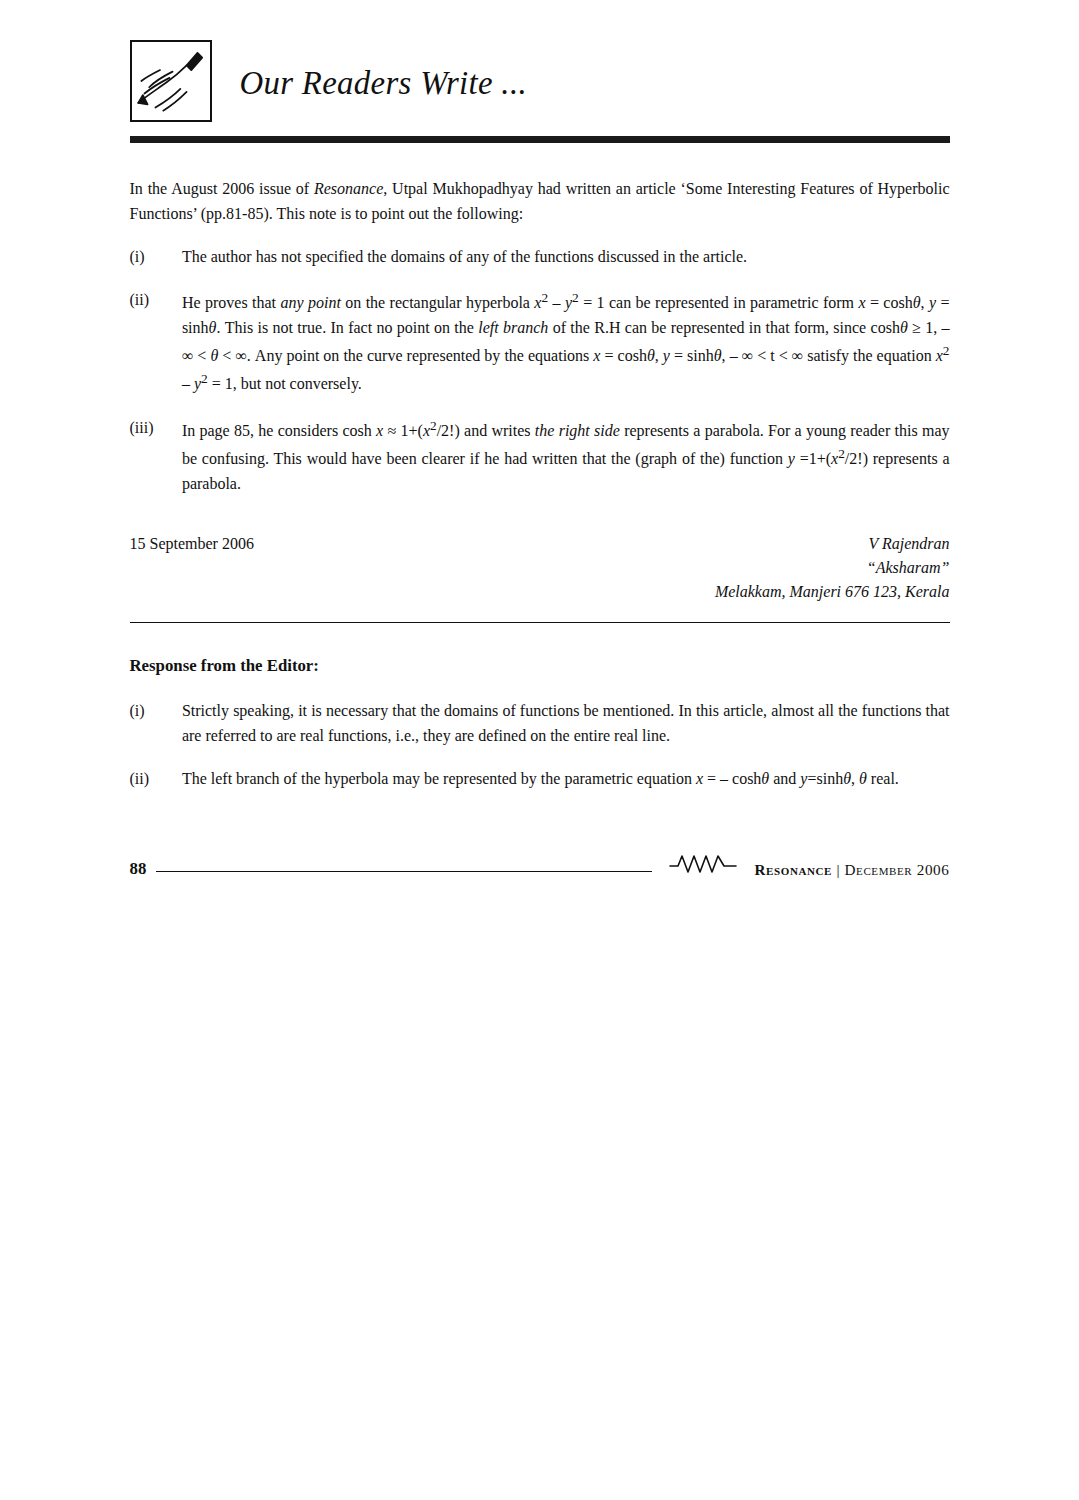Our Readers Write ...
In the August 2006 issue of Resonance, Utpal Mukhopadhyay had written an article ‘Some Interesting Features of Hyperbolic Functions’ (pp.81-85). This note is to point out the following:
(i) The author has not specified the domains of any of the functions discussed in the article.
(ii) He proves that any point on the rectangular hyperbola x2 – y2 = 1 can be represented in parametric form x = coshθ, y = sinhθ. This is not true. In fact no point on the left branch of the R.H can be represented in that form, since coshθ ≥ 1, – ∞ < θ < ∞. Any point on the curve represented by the equations x = coshθ, y = sinhθ, – ∞ < t < ∞ satisfy the equation x2 – y2 = 1, but not conversely.
(iii) In page 85, he considers cosh x ≈ 1+(x2/2!) and writes the right side represents a parabola. For a young reader this may be confusing. This would have been clearer if he had written that the (graph of the) function y =1+(x2/2!) represents a parabola.
15 September 2006
V Rajendran
“Aksharam”
Melakkam, Manjeri 676 123, Kerala
Response from the Editor:
(i) Strictly speaking, it is necessary that the domains of functions be mentioned. In this article, almost all the functions that are referred to are real functions, i.e., they are defined on the entire real line.
(ii) The left branch of the hyperbola may be represented by the parametric equation x = – coshθ and y=sinhθ, θ real.
88
Resonance | December 2006